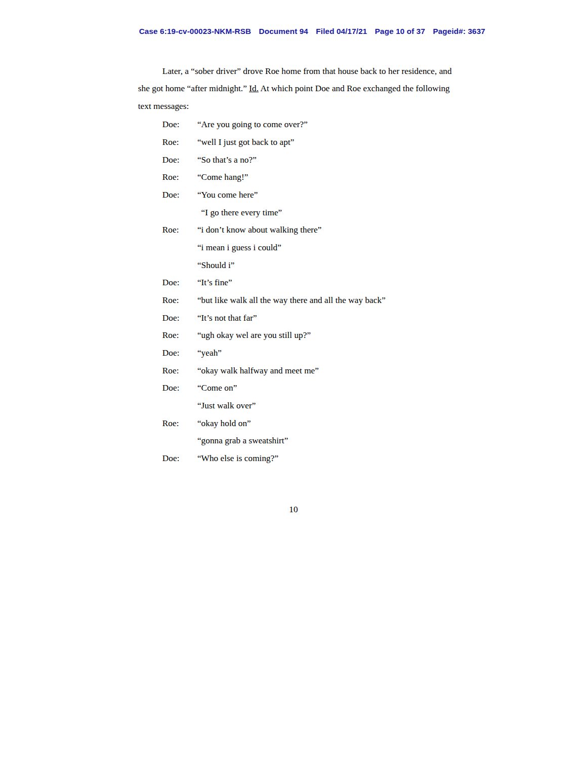Case 6:19-cv-00023-NKM-RSB Document 94 Filed 04/17/21 Page 10 of 37 Pageid#: 3637
Later, a “sober driver” drove Roe home from that house back to her residence, and she got home “after midnight.” Id. At which point Doe and Roe exchanged the following text messages:
Doe:
“Are you going to come over?”
Roe:
“well I just got back to apt”
Doe:
“So that’s a no?”
Roe:
“Come hang!”
Doe:
“You come here”
“I go there every time”
Roe:
“i don’t know about walking there”
“i mean i guess i could”
“Should i”
Doe:
“It’s fine”
Roe:
“but like walk all the way there and all the way back”
Doe:
“It’s not that far”
Roe:
“ugh okay wel are you still up?”
Doe:
“yeah”
Roe:
“okay walk halfway and meet me”
Doe:
“Come on”
“Just walk over”
Roe:
“okay hold on”
“gonna grab a sweatshirt”
Doe:
“Who else is coming?”
10